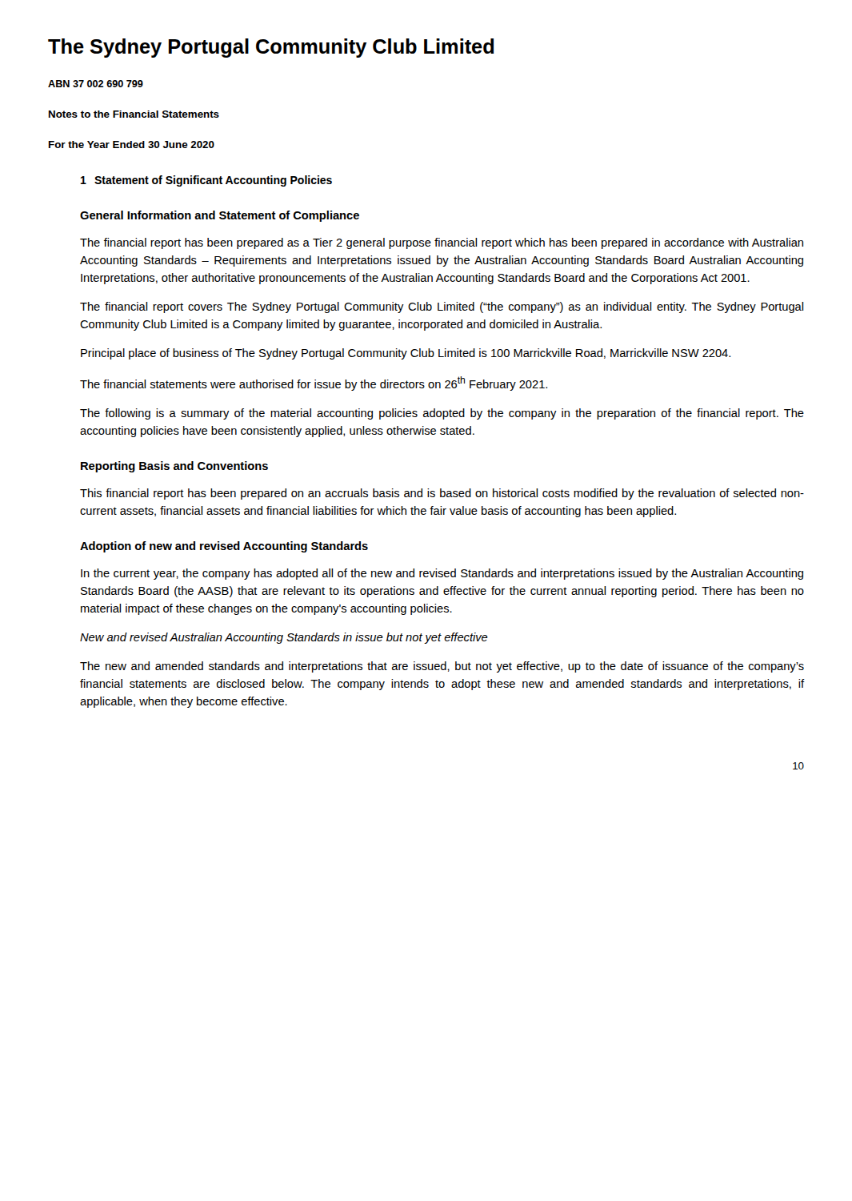The Sydney Portugal Community Club Limited
ABN 37 002 690 799
Notes to the Financial Statements
For the Year Ended 30 June 2020
1 Statement of Significant Accounting Policies
General Information and Statement of Compliance
The financial report has been prepared as a Tier 2 general purpose financial report which has been prepared in accordance with Australian Accounting Standards – Requirements and Interpretations issued by the Australian Accounting Standards Board Australian Accounting Interpretations, other authoritative pronouncements of the Australian Accounting Standards Board and the Corporations Act 2001.
The financial report covers The Sydney Portugal Community Club Limited (“the company”) as an individual entity. The Sydney Portugal Community Club Limited is a Company limited by guarantee, incorporated and domiciled in Australia.
Principal place of business of The Sydney Portugal Community Club Limited is 100 Marrickville Road, Marrickville NSW 2204.
The financial statements were authorised for issue by the directors on 26th February 2021.
The following is a summary of the material accounting policies adopted by the company in the preparation of the financial report. The accounting policies have been consistently applied, unless otherwise stated.
Reporting Basis and Conventions
This financial report has been prepared on an accruals basis and is based on historical costs modified by the revaluation of selected non-current assets, financial assets and financial liabilities for which the fair value basis of accounting has been applied.
Adoption of new and revised Accounting Standards
In the current year, the company has adopted all of the new and revised Standards and interpretations issued by the Australian Accounting Standards Board (the AASB) that are relevant to its operations and effective for the current annual reporting period. There has been no material impact of these changes on the company's accounting policies.
New and revised Australian Accounting Standards in issue but not yet effective
The new and amended standards and interpretations that are issued, but not yet effective, up to the date of issuance of the company’s financial statements are disclosed below. The company intends to adopt these new and amended standards and interpretations, if applicable, when they become effective.
10